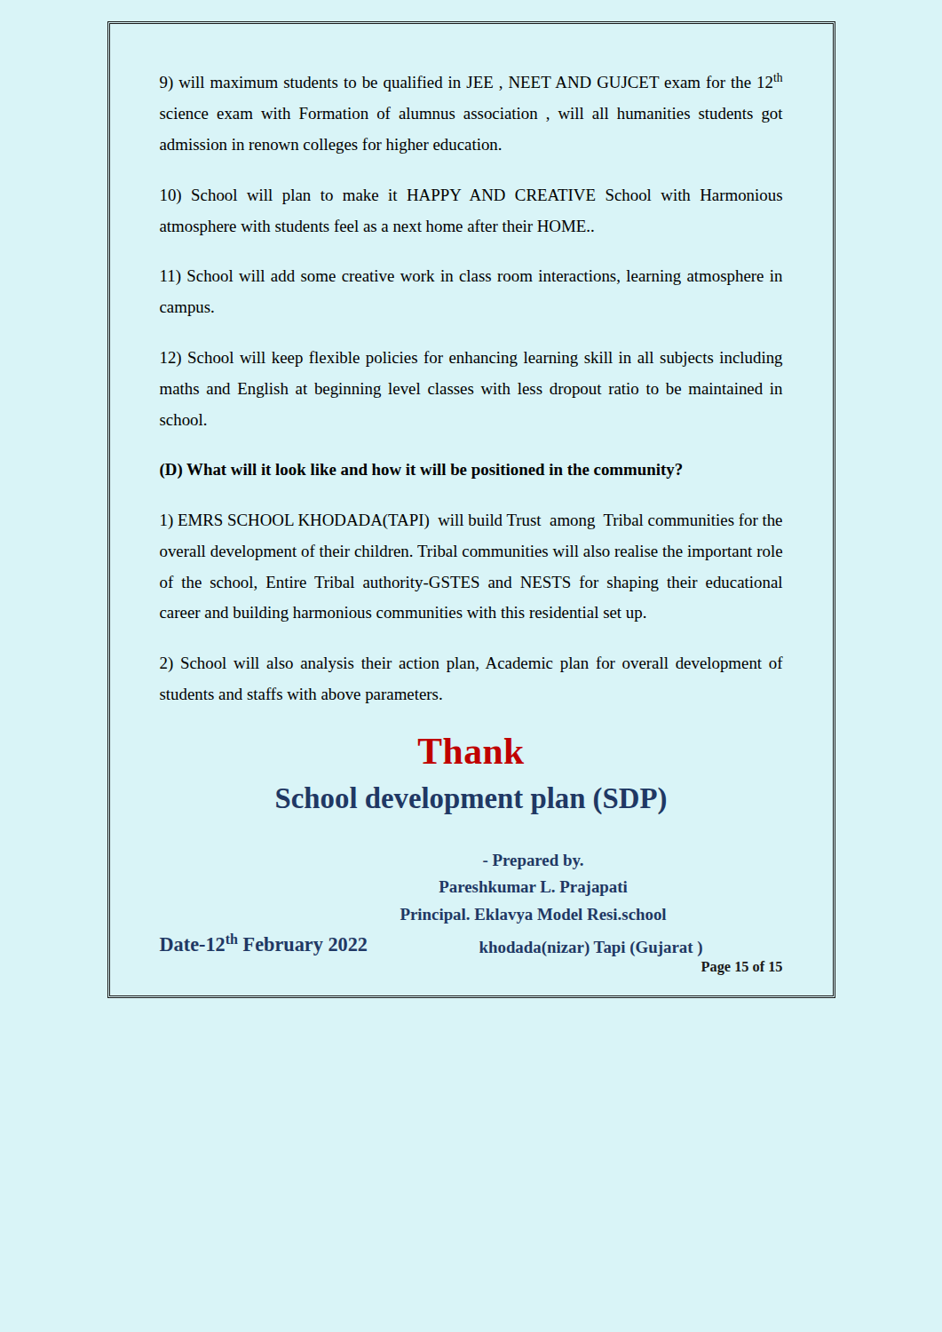9) will maximum students to be qualified in JEE , NEET AND GUJCET exam for the 12th science exam with Formation of alumnus association , will all humanities students got admission in renown colleges for higher education.
10) School will plan to make it HAPPY AND CREATIVE School with Harmonious atmosphere with students feel as a next home after their HOME..
11) School will add some creative work in class room interactions, learning atmosphere in campus.
12) School will keep flexible policies for enhancing learning skill in all subjects including maths and English at beginning level classes with less dropout ratio to be maintained in school.
(D) What will it look like and how it will be positioned in the community?
1) EMRS SCHOOL KHODADA(TAPI) will build Trust among Tribal communities for the overall development of their children. Tribal communities will also realise the important role of the school, Entire Tribal authority-GSTES and NESTS for shaping their educational career and building harmonious communities with this residential set up.
2) School will also analysis their action plan, Academic plan for overall development of students and staffs with above parameters.
Thank
School development plan (SDP)
- Prepared by.
Pareshkumar L. Prajapati
Principal. Eklavya Model Resi.school
Date-12th February 2022
khodada(nizar) Tapi (Gujarat )
Page 15 of 15